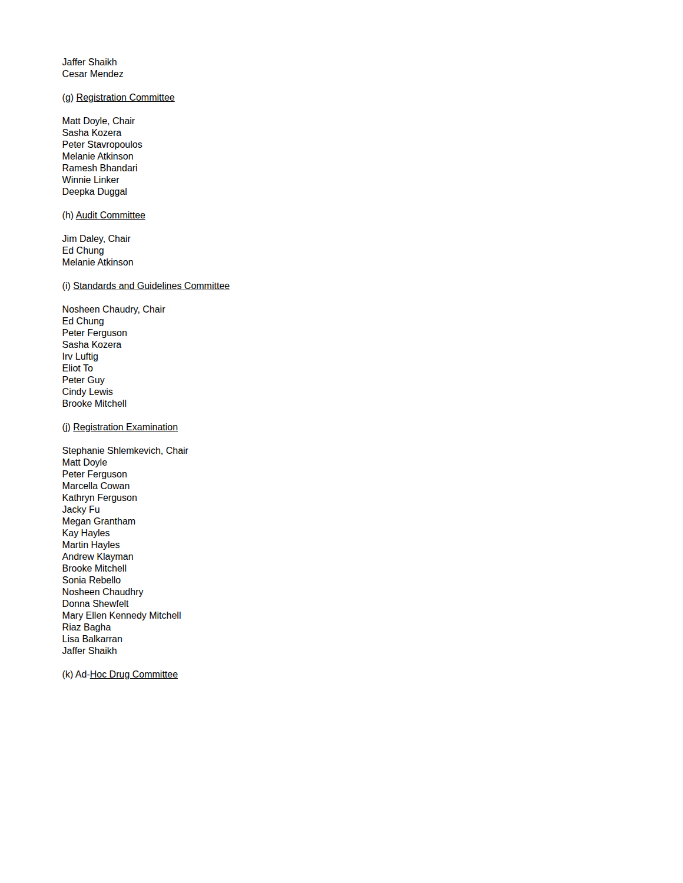Jaffer Shaikh
Cesar Mendez
(g) Registration Committee
Matt Doyle, Chair
Sasha Kozera
Peter Stavropoulos
Melanie Atkinson
Ramesh Bhandari
Winnie Linker
Deepka Duggal
(h) Audit Committee
Jim Daley, Chair
Ed Chung
Melanie Atkinson
(i) Standards and Guidelines Committee
Nosheen Chaudry, Chair
Ed Chung
Peter Ferguson
Sasha Kozera
Irv Luftig
Eliot To
Peter Guy
Cindy Lewis
Brooke Mitchell
(j) Registration Examination
Stephanie Shlemkevich, Chair
Matt Doyle
Peter Ferguson
Marcella Cowan
Kathryn Ferguson
Jacky Fu
Megan Grantham
Kay Hayles
Martin Hayles
Andrew Klayman
Brooke Mitchell
Sonia Rebello
Nosheen Chaudhry
Donna Shewfelt
Mary Ellen Kennedy Mitchell
Riaz Bagha
Lisa Balkarran
Jaffer Shaikh
(k) Ad-Hoc Drug Committee